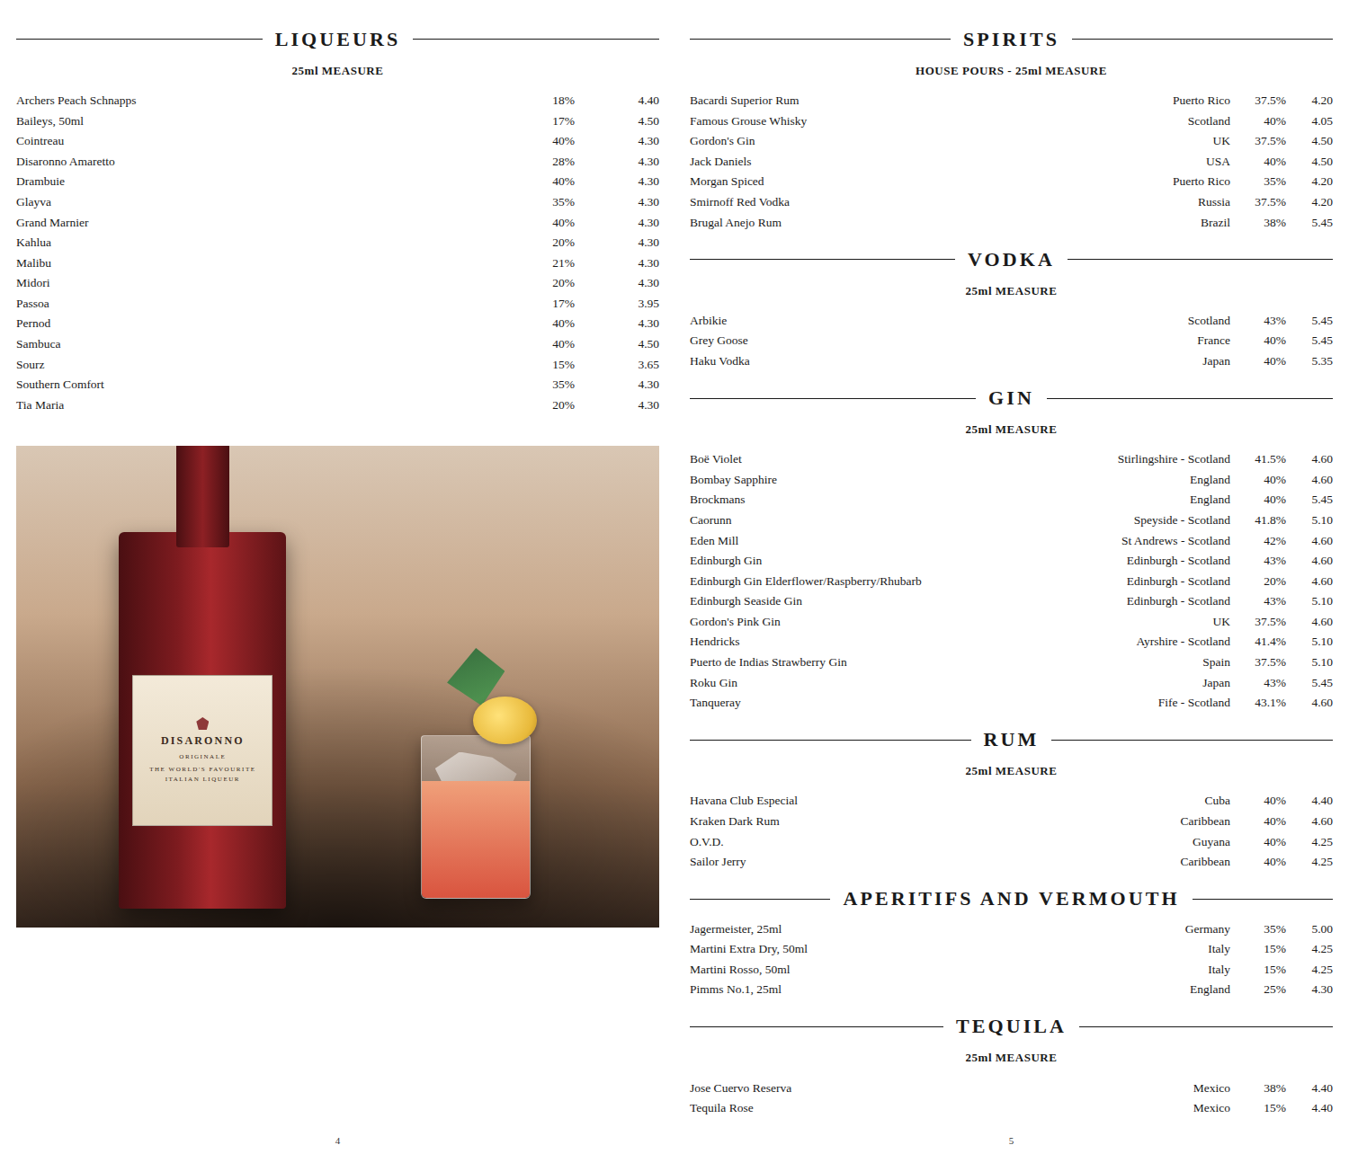Liqueurs
25ml MEASURE
| Archers Peach Schnapps | 18% | 4.40 |
| Baileys, 50ml | 17% | 4.50 |
| Cointreau | 40% | 4.30 |
| Disaronno Amaretto | 28% | 4.30 |
| Drambuie | 40% | 4.30 |
| Glayva | 35% | 4.30 |
| Grand Marnier | 40% | 4.30 |
| Kahlua | 20% | 4.30 |
| Malibu | 21% | 4.30 |
| Midori | 20% | 4.30 |
| Passoa | 17% | 3.95 |
| Pernod | 40% | 4.30 |
| Sambuca | 40% | 4.50 |
| Sourz | 15% | 3.65 |
| Southern Comfort | 35% | 4.30 |
| Tia Maria | 20% | 4.30 |
DISARONNO ORIGINALE THE WORLD'S FAVOURITE ITALIAN LIQUEUR
4
Spirits
HOUSE POURS - 25ml MEASURE
| Bacardi Superior Rum | Puerto Rico | 37.5% | 4.20 |
| Famous Grouse Whisky | Scotland | 40% | 4.05 |
| Gordon's Gin | UK | 37.5% | 4.50 |
| Jack Daniels | USA | 40% | 4.50 |
| Morgan Spiced | Puerto Rico | 35% | 4.20 |
| Smirnoff Red Vodka | Russia | 37.5% | 4.20 |
| Brugal Anejo Rum | Brazil | 38% | 5.45 |
Vodka
25ml MEASURE
| Arbikie | Scotland | 43% | 5.45 |
| Grey Goose | France | 40% | 5.45 |
| Haku Vodka | Japan | 40% | 5.35 |
Gin
25ml MEASURE
| Boë Violet | Stirlingshire - Scotland | 41.5% | 4.60 |
| Bombay Sapphire | England | 40% | 4.60 |
| Brockmans | England | 40% | 5.45 |
| Caorunn | Speyside - Scotland | 41.8% | 5.10 |
| Eden Mill | St Andrews - Scotland | 42% | 4.60 |
| Edinburgh Gin | Edinburgh - Scotland | 43% | 4.60 |
| Edinburgh Gin Elderflower/Raspberry/Rhubarb | Edinburgh - Scotland | 20% | 4.60 |
| Edinburgh Seaside Gin | Edinburgh - Scotland | 43% | 5.10 |
| Gordon's Pink Gin | UK | 37.5% | 4.60 |
| Hendricks | Ayrshire - Scotland | 41.4% | 5.10 |
| Puerto de Indias Strawberry Gin | Spain | 37.5% | 5.10 |
| Roku Gin | Japan | 43% | 5.45 |
| Tanqueray | Fife - Scotland | 43.1% | 4.60 |
Rum
25ml MEASURE
| Havana Club Especial | Cuba | 40% | 4.40 |
| Kraken Dark Rum | Caribbean | 40% | 4.60 |
| O.V.D. | Guyana | 40% | 4.25 |
| Sailor Jerry | Caribbean | 40% | 4.25 |
Aperitifs and Vermouth
| Jagermeister, 25ml | Germany | 35% | 5.00 |
| Martini Extra Dry, 50ml | Italy | 15% | 4.25 |
| Martini Rosso, 50ml | Italy | 15% | 4.25 |
| Pimms No.1, 25ml | England | 25% | 4.30 |
Tequila
25ml MEASURE
| Jose Cuervo Reserva | Mexico | 38% | 4.40 |
| Tequila Rose | Mexico | 15% | 4.40 |
5